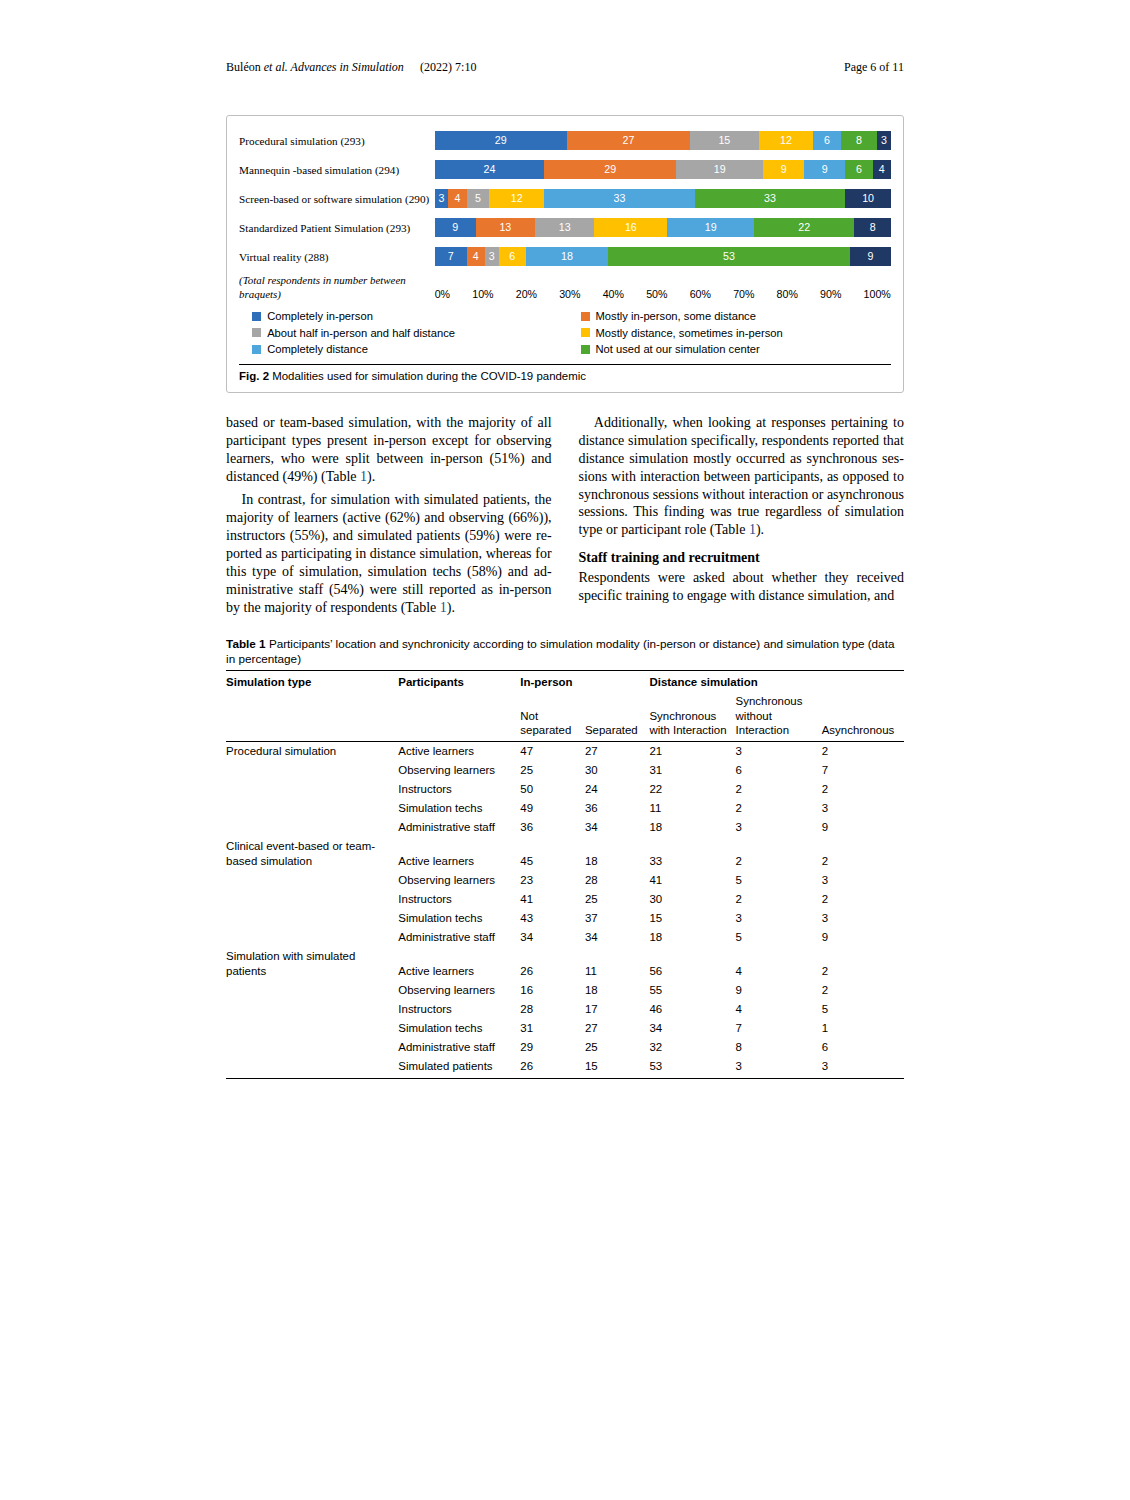Buléon et al. Advances in Simulation (2022) 7:10
Page 6 of 11
| Procedural simulation (293) | 29 27 15 12 6 8 3 |
| Mannequin -based simulation (294) | 24 29 19 9 9 6 4 |
| Screen-based or software simulation (290) | 3 4 5 12 33 33 10 |
| Standardized Patient Simulation (293) | 9 13 13 16 19 22 8 |
| Virtual reality (288) | 7 4 3 6 18 53 9 |
(Total respondents in number between braquets)
0% 10% 20% 30% 40% 50% 60% 70% 80% 90% 100%
Completely in-person
Mostly in-person, some distance
About half in-person and half distance
Mostly distance, sometimes in-person
Completely distance
Not used at our simulation center
Fig. 2 Modalities used for simulation during the COVID-19 pandemic
based or team-based simulation, with the majority of all participant types present in-person except for observing learners, who were split between in-person (51%) and distanced (49%) (Table 1).
In contrast, for simulation with simulated patients, the majority of learners (active (62%) and observing (66%)), instructors (55%), and simulated patients (59%) were reported as participating in distance simulation, whereas for this type of simulation, simulation techs (58%) and administrative staff (54%) were still reported as in-person by the majority of respondents (Table 1).
Additionally, when looking at responses pertaining to distance simulation specifically, respondents reported that distance simulation mostly occurred as synchronous sessions with interaction between participants, as opposed to synchronous sessions without interaction or asynchronous sessions. This finding was true regardless of simulation type or participant role (Table 1).
Staff training and recruitment
Respondents were asked about whether they received specific training to engage with distance simulation, and
Table 1 Participants’ location and synchronicity according to simulation modality (in-person or distance) and simulation type (data in percentage)
| Simulation type | Participants | In-person | Distance simulation |
| --- | --- | --- | --- |
| | | Not separated | Separated | Synchronous with Interaction | Synchronous without Interaction | Asynchronous |
| Procedural simulation | Active learners | 47 | 27 | 21 | 3 | 2 |
| | Observing learners | 25 | 30 | 31 | 6 | 7 |
| | Instructors | 50 | 24 | 22 | 2 | 2 |
| | Simulation techs | 49 | 36 | 11 | 2 | 3 |
| | Administrative staff | 36 | 34 | 18 | 3 | 9 |
| Clinical event-based or team-based simulation | Active learners | 45 | 18 | 33 | 2 | 2 |
| | Observing learners | 23 | 28 | 41 | 5 | 3 |
| | Instructors | 41 | 25 | 30 | 2 | 2 |
| | Simulation techs | 43 | 37 | 15 | 3 | 3 |
| | Administrative staff | 34 | 34 | 18 | 5 | 9 |
| Simulation with simulated patients | Active learners | 26 | 11 | 56 | 4 | 2 |
| | Observing learners | 16 | 18 | 55 | 9 | 2 |
| | Instructors | 28 | 17 | 46 | 4 | 5 |
| | Simulation techs | 31 | 27 | 34 | 7 | 1 |
| | Administrative staff | 29 | 25 | 32 | 8 | 6 |
| | Simulated patients | 26 | 15 | 53 | 3 | 3 |